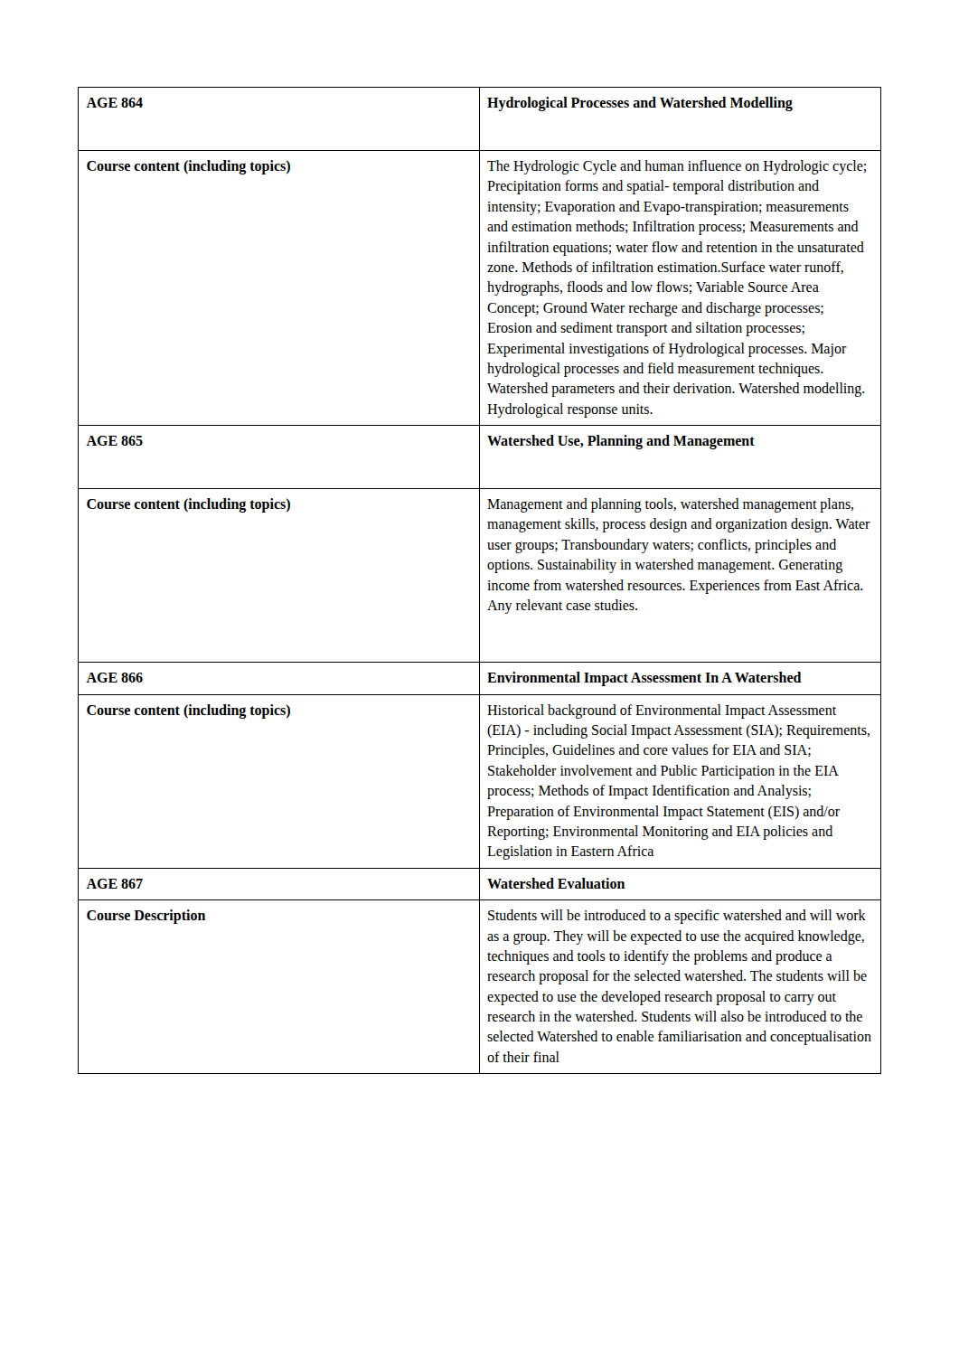| AGE 864 | Hydrological Processes and Watershed Modelling |
| Course content (including topics) | The Hydrologic Cycle and human influence on Hydrologic cycle; Precipitation forms and spatial- temporal distribution and intensity; Evaporation and Evapo-transpiration; measurements and estimation methods; Infiltration process; Measurements and infiltration equations; water flow and retention in the unsaturated zone. Methods of infiltration estimation.Surface water runoff, hydrographs, floods and low flows; Variable Source Area Concept; Ground Water recharge and discharge processes; Erosion and sediment transport and siltation processes; Experimental investigations of Hydrological processes. Major hydrological processes and field measurement techniques. Watershed parameters and their derivation. Watershed modelling. Hydrological response units. |
| AGE 865 | Watershed Use, Planning and Management |
| Course content (including topics) | Management and planning tools, watershed management plans, management skills, process design and organization design. Water user groups; Transboundary waters; conflicts, principles and options. Sustainability in watershed management. Generating income from watershed resources. Experiences from East Africa. Any relevant case studies. |
| AGE 866 | Environmental Impact Assessment In A Watershed |
| Course content (including topics) | Historical background of Environmental Impact Assessment (EIA) - including Social Impact Assessment (SIA); Requirements, Principles, Guidelines and core values for EIA and SIA; Stakeholder involvement and Public Participation in the EIA process; Methods of Impact Identification and Analysis; Preparation of Environmental Impact Statement (EIS) and/or Reporting; Environmental Monitoring and EIA policies and Legislation in Eastern Africa |
| AGE 867 | Watershed Evaluation |
| Course Description | Students will be introduced to a specific watershed and will work as a group. They will be expected to use the acquired knowledge, techniques and tools to identify the problems and produce a research proposal for the selected watershed. The students will be expected to use the developed research proposal to carry out research in the watershed. Students will also be introduced to the selected Watershed to enable familiarisation and conceptualisation of their final |